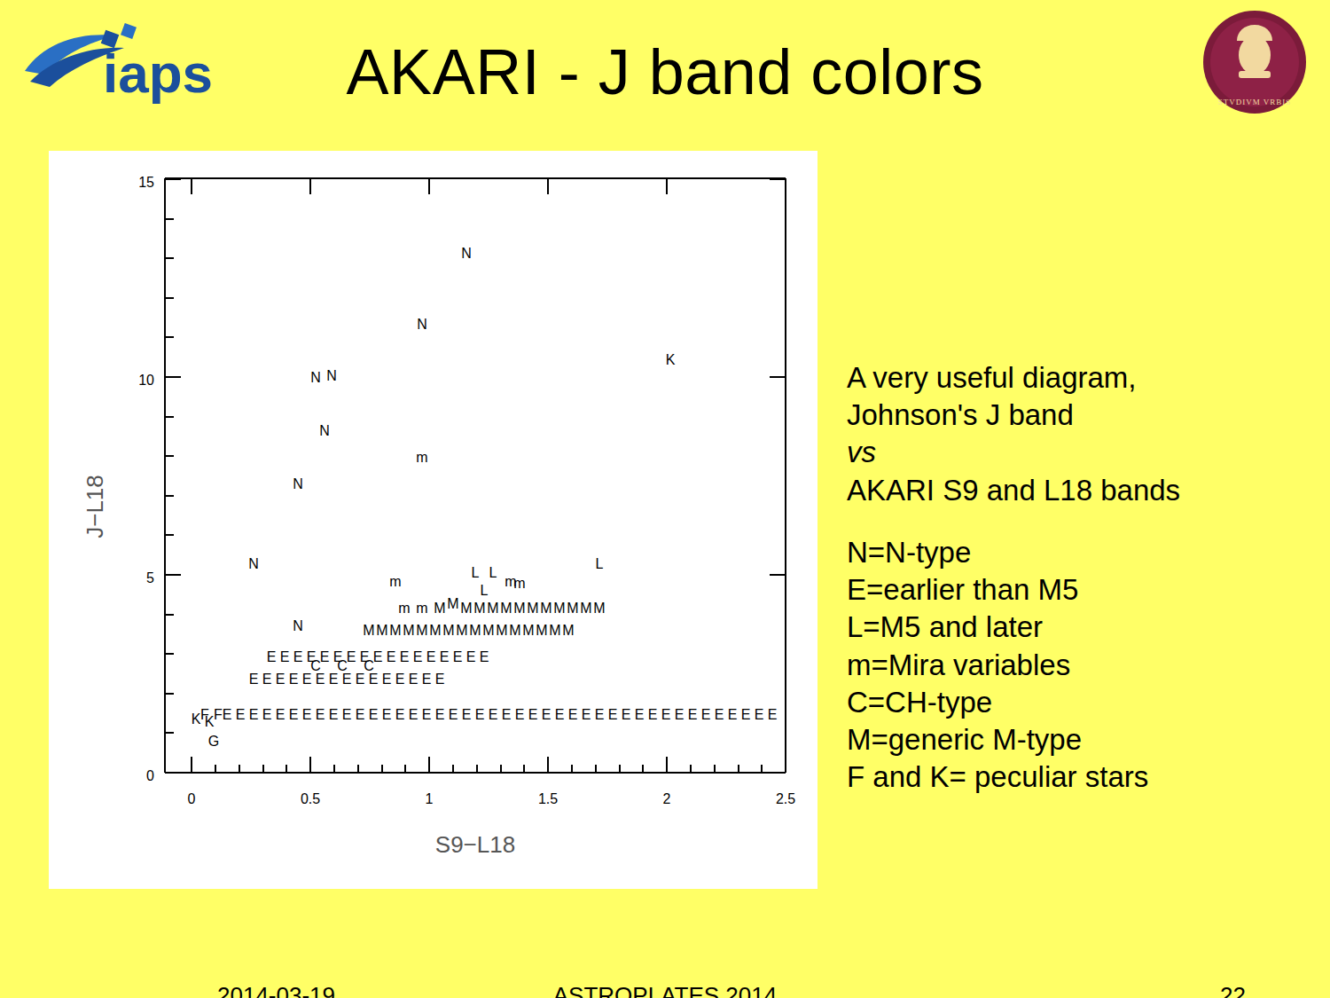iaps
STVDIVM VRBIS
AKARI - J band colors
0 5 10 15 0 0.5 1 1.5 2 2.5 J−L18 S9−L18 N N N N N N N N K m m m m L L L L m m M M M M M M M M M M M M M M M M M M M M M M M M M M M M M E E E E E E E E E E E E E E E E E E E E E E E E E E E E E E E E C C C F F K K G E E E E E E E E E E E E E E E E E E E E E E E E E E E E E E E E E E E E E E E E E E
A very useful diagram,
Johnson's J band
vs
AKARI S9 and L18 bands
N=N-type
E=earlier than M5
L=M5 and later
m=Mira variables
C=CH-type
M=generic M-type
F and K= peculiar stars
2014-03-19 ASTROPLATES 2014 22